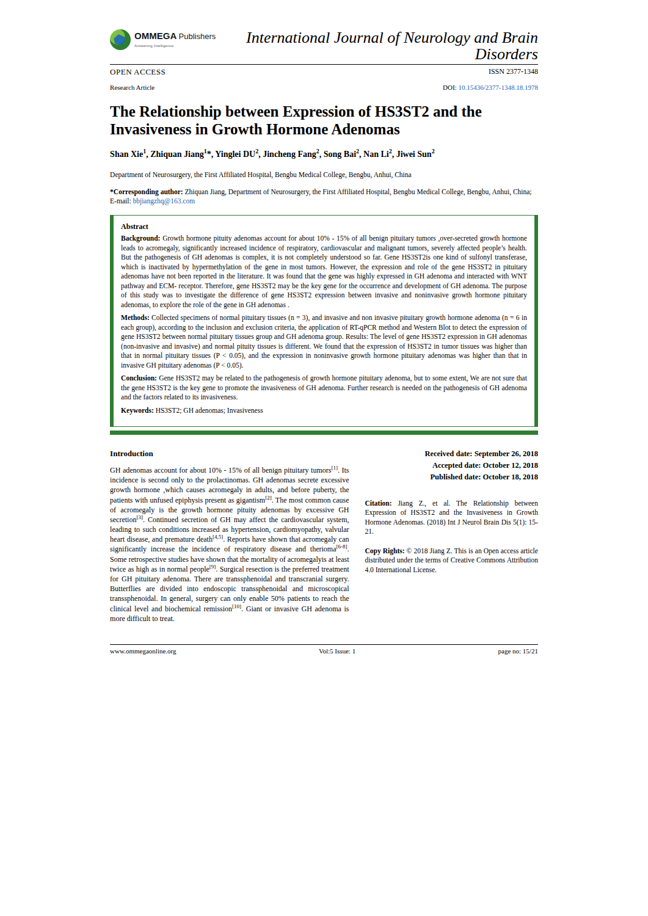OMMEGA Publishers
Answering Intelligence
International Journal of Neurology and Brain Disorders
OPEN ACCESS
ISSN 2377-1348
Research Article
DOI: 10.15436/2377-1348.18.1978
The Relationship between Expression of HS3ST2 and the Invasiveness in Growth Hormone Adenomas
Shan Xie1, Zhiquan Jiang1*, Yinglei DU2, Jincheng Fang2, Song Bai2, Nan Li2, Jiwei Sun2
Department of Neurosurgery, the First Affiliated Hospital, Bengbu Medical College, Bengbu, Anhui, China
*Corresponding author: Zhiquan Jiang, Department of Neurosurgery, the First Affiliated Hospital, Bengbu Medical College, Bengbu, Anhui, China; E-mail: bbjiangzhq@163.com
Abstract
Background: Growth hormone pituity adenomas account for about 10% - 15% of all benign pituitary tumors ,over-secreted growth hormone leads to acromegaly, significantly increased incidence of respiratory, cardiovascular and malignant tumors, severely affected people’s health. But the pathogenesis of GH adenomas is complex, it is not completely understood so far. Gene HS3ST2is one kind of sulfonyl transferase, which is inactivated by hypermethylation of the gene in most tumors. However, the expression and role of the gene HS3ST2 in pituitary adenomas have not been reported in the literature. It was found that the gene was highly expressed in GH adenoma and interacted with WNT pathway and ECM- receptor. Therefore, gene HS3ST2 may be the key gene for the occurrence and development of GH adenoma. The purpose of this study was to investigate the difference of gene HS3ST2 expression between invasive and noninvasive growth hormone pituitary adenomas, to explore the role of the gene in GH adenomas .
Methods: Collected specimens of normal pituitary tissues (n = 3), and invasive and non invasive pituitary growth hormone adenoma (n = 6 in each group), according to the inclusion and exclusion criteria, the application of RT-qPCR method and Western Blot to detect the expression of gene HS3ST2 between normal pituitary tissues group and GH adenoma group. Results: The level of gene HS3ST2 expression in GH adenomas (non-invasive and invasive) and normal pituity tissues is different. We found that the expression of HS3ST2 in tumor tissues was higher than that in normal pituitary tissues (P < 0.05), and the expression in noninvasive growth hormone pituitary adenomas was higher than that in invasive GH pituitary adenomas (P < 0.05).
Conclusion: Gene HS3ST2 may be related to the pathogenesis of growth hormone pituitary adenoma, but to some extent, We are not sure that the gene HS3ST2 is the key gene to promote the invasiveness of GH adenoma. Further research is needed on the pathogenesis of GH adenoma and the factors related to its invasiveness.
Keywords: HS3ST2; GH adenomas; Invasiveness
Introduction
GH adenomas account for about 10% - 15% of all benign pituitary tumors[1]. Its incidence is second only to the prolactinomas. GH adenomas secrete excessive growth hormone ,which causes acromegaly in adults, and before puberty, the patients with unfused epiphysis present as gigantism[2]. The most common cause of acromegaly is the growth hormone pituity adenomas by excessive GH secretion[3]. Continued secretion of GH may affect the cardiovascular system, leading to such conditions increased as hypertension, cardiomyopathy, valvular heart disease, and premature death[4,5]. Reports have shown that acromegaly can significantly increase the incidence of respiratory disease and therioma[6-8]. Some retrospective studies have shown that the mortality of acromegalyis at least twice as high as in normal people[9]. Surgical resection is the preferred treatment for GH pituitary adenoma. There are transsphenoidal and transcranial surgery. Butterflies are divided into endoscopic transsphenoidal and microscopical transsphenoidal. In general, surgery can only enable 50% patients to reach the clinical level and biochemical remission[10]. Giant or invasive GH adenoma is more difficult to treat.
Received date: September 26, 2018
Accepted date: October 12, 2018
Published date: October 18, 2018
Citation: Jiang Z., et al. The Relationship between Expression of HS3ST2 and the Invasiveness in Growth Hormone Adenomas. (2018) Int J Neurol Brain Dis 5(1): 15- 21.
Copy Rights: © 2018 Jiang Z. This is an Open access article distributed under the terms of Creative Commons Attribution 4.0 International License.
www.ommegaonline.org
Vol:5 Issue: 1
page no: 15/21